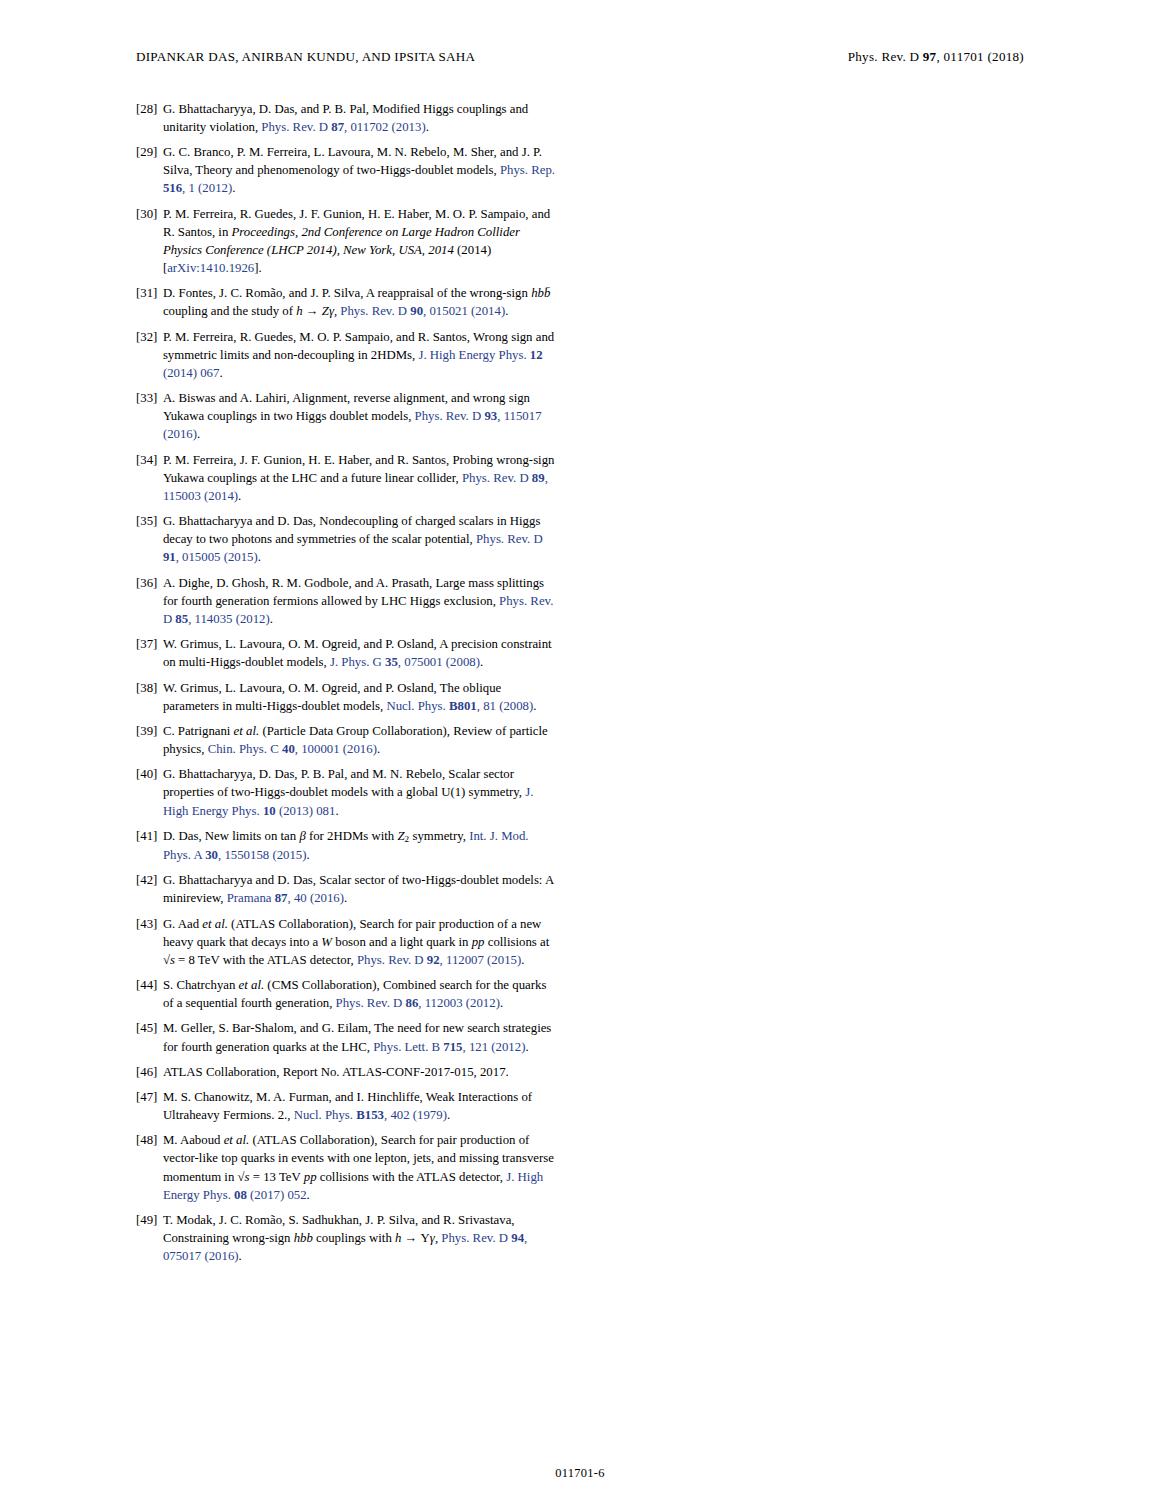Dipankar Das, Anirban Kundu, and Ipsita Saha
Phys. Rev. D 97, 011701 (2018)
[28] G. Bhattacharyya, D. Das, and P. B. Pal, Modified Higgs couplings and unitarity violation, Phys. Rev. D 87, 011702 (2013).
[29] G. C. Branco, P. M. Ferreira, L. Lavoura, M. N. Rebelo, M. Sher, and J. P. Silva, Theory and phenomenology of two-Higgs-doublet models, Phys. Rep. 516, 1 (2012).
[30] P. M. Ferreira, R. Guedes, J. F. Gunion, H. E. Haber, M. O. P. Sampaio, and R. Santos, in Proceedings, 2nd Conference on Large Hadron Collider Physics Conference (LHCP 2014), New York, USA, 2014 (2014) [arXiv:1410.1926].
[31] D. Fontes, J. C. Romão, and J. P. Silva, A reappraisal of the wrong-sign hbb̄ coupling and the study of h → Zγ, Phys. Rev. D 90, 015021 (2014).
[32] P. M. Ferreira, R. Guedes, M. O. P. Sampaio, and R. Santos, Wrong sign and symmetric limits and non-decoupling in 2HDMs, J. High Energy Phys. 12 (2014) 067.
[33] A. Biswas and A. Lahiri, Alignment, reverse alignment, and wrong sign Yukawa couplings in two Higgs doublet models, Phys. Rev. D 93, 115017 (2016).
[34] P. M. Ferreira, J. F. Gunion, H. E. Haber, and R. Santos, Probing wrong-sign Yukawa couplings at the LHC and a future linear collider, Phys. Rev. D 89, 115003 (2014).
[35] G. Bhattacharyya and D. Das, Nondecoupling of charged scalars in Higgs decay to two photons and symmetries of the scalar potential, Phys. Rev. D 91, 015005 (2015).
[36] A. Dighe, D. Ghosh, R. M. Godbole, and A. Prasath, Large mass splittings for fourth generation fermions allowed by LHC Higgs exclusion, Phys. Rev. D 85, 114035 (2012).
[37] W. Grimus, L. Lavoura, O. M. Ogreid, and P. Osland, A precision constraint on multi-Higgs-doublet models, J. Phys. G 35, 075001 (2008).
[38] W. Grimus, L. Lavoura, O. M. Ogreid, and P. Osland, The oblique parameters in multi-Higgs-doublet models, Nucl. Phys. B801, 81 (2008).
[39] C. Patrignani et al. (Particle Data Group Collaboration), Review of particle physics, Chin. Phys. C 40, 100001 (2016).
[40] G. Bhattacharyya, D. Das, P. B. Pal, and M. N. Rebelo, Scalar sector properties of two-Higgs-doublet models with a global U(1) symmetry, J. High Energy Phys. 10 (2013) 081.
[41] D. Das, New limits on tan β for 2HDMs with Z2 symmetry, Int. J. Mod. Phys. A 30, 1550158 (2015).
[42] G. Bhattacharyya and D. Das, Scalar sector of two-Higgs-doublet models: A minireview, Pramana 87, 40 (2016).
[43] G. Aad et al. (ATLAS Collaboration), Search for pair production of a new heavy quark that decays into a W boson and a light quark in pp collisions at √s = 8 TeV with the ATLAS detector, Phys. Rev. D 92, 112007 (2015).
[44] S. Chatrchyan et al. (CMS Collaboration), Combined search for the quarks of a sequential fourth generation, Phys. Rev. D 86, 112003 (2012).
[45] M. Geller, S. Bar-Shalom, and G. Eilam, The need for new search strategies for fourth generation quarks at the LHC, Phys. Lett. B 715, 121 (2012).
[46] ATLAS Collaboration, Report No. ATLAS-CONF-2017-015, 2017.
[47] M. S. Chanowitz, M. A. Furman, and I. Hinchliffe, Weak Interactions of Ultraheavy Fermions. 2., Nucl. Phys. B153, 402 (1979).
[48] M. Aaboud et al. (ATLAS Collaboration), Search for pair production of vector-like top quarks in events with one lepton, jets, and missing transverse momentum in √s = 13 TeV pp collisions with the ATLAS detector, J. High Energy Phys. 08 (2017) 052.
[49] T. Modak, J. C. Romão, S. Sadhukhan, J. P. Silva, and R. Srivastava, Constraining wrong-sign hbb couplings with h → Υγ, Phys. Rev. D 94, 075017 (2016).
011701-6